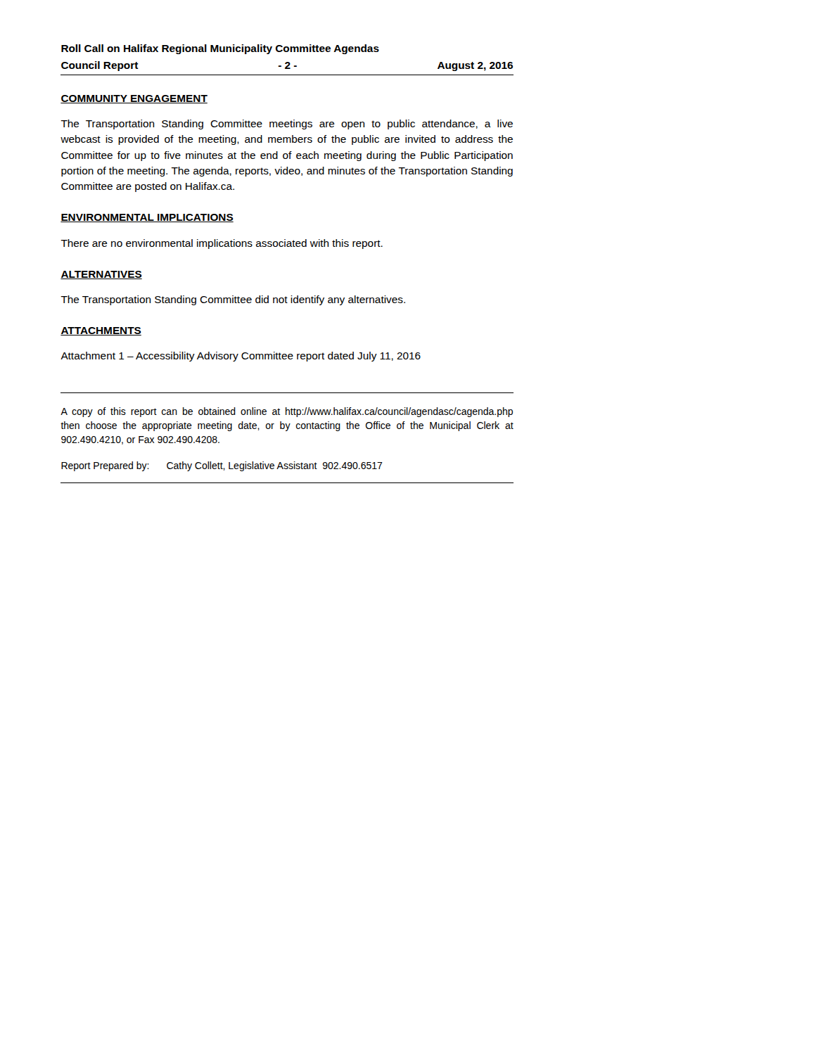Roll Call on Halifax Regional Municipality Committee Agendas
Council Report - 2 - August 2, 2016
COMMUNITY ENGAGEMENT
The Transportation Standing Committee meetings are open to public attendance, a live webcast is provided of the meeting, and members of the public are invited to address the Committee for up to five minutes at the end of each meeting during the Public Participation portion of the meeting. The agenda, reports, video, and minutes of the Transportation Standing Committee are posted on Halifax.ca.
ENVIRONMENTAL IMPLICATIONS
There are no environmental implications associated with this report.
ALTERNATIVES
The Transportation Standing Committee did not identify any alternatives.
ATTACHMENTS
Attachment 1 – Accessibility Advisory Committee report dated July 11, 2016
A copy of this report can be obtained online at http://www.halifax.ca/council/agendasc/cagenda.php then choose the appropriate meeting date, or by contacting the Office of the Municipal Clerk at 902.490.4210, or Fax 902.490.4208.
Report Prepared by: Cathy Collett, Legislative Assistant 902.490.6517